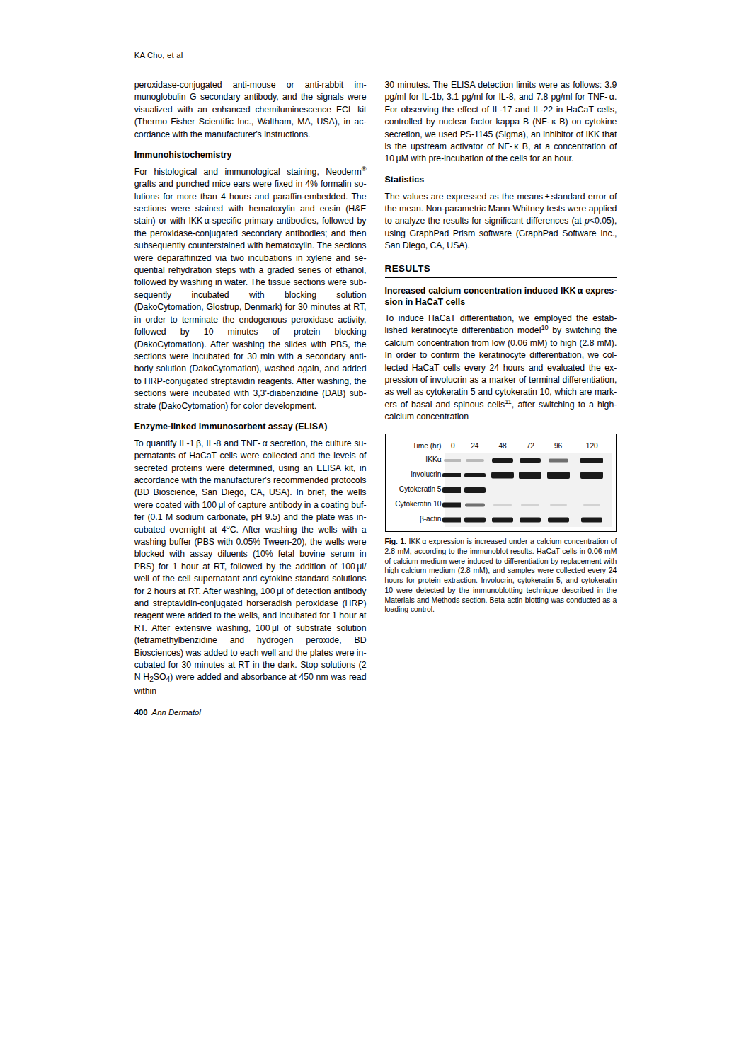KA Cho, et al
peroxidase-conjugated anti-mouse or anti-rabbit immunoglobulin G secondary antibody, and the signals were visualized with an enhanced chemiluminescence ECL kit (Thermo Fisher Scientific Inc., Waltham, MA, USA), in accordance with the manufacturer's instructions.
Immunohistochemistry
For histological and immunological staining, Neoderm® grafts and punched mice ears were fixed in 4% formalin solutions for more than 4 hours and paraffin-embedded. The sections were stained with hematoxylin and eosin (H&E stain) or with IKK α-specific primary antibodies, followed by the peroxidase-conjugated secondary antibodies; and then subsequently counterstained with hematoxylin. The sections were deparaffinized via two incubations in xylene and sequential rehydration steps with a graded series of ethanol, followed by washing in water. The tissue sections were subsequently incubated with blocking solution (DakoCytomation, Glostrup, Denmark) for 30 minutes at RT, in order to terminate the endogenous peroxidase activity, followed by 10 minutes of protein blocking (DakoCytomation). After washing the slides with PBS, the sections were incubated for 30 min with a secondary antibody solution (DakoCytomation), washed again, and added to HRP-conjugated streptavidin reagents. After washing, the sections were incubated with 3,3'-diabenzidine (DAB) substrate (DakoCytomation) for color development.
Enzyme-linked immunosorbent assay (ELISA)
To quantify IL-1 β, IL-8 and TNF- α secretion, the culture supernatants of HaCaT cells were collected and the levels of secreted proteins were determined, using an ELISA kit, in accordance with the manufacturer's recommended protocols (BD Bioscience, San Diego, CA, USA). In brief, the wells were coated with 100 μl of capture antibody in a coating buffer (0.1 M sodium carbonate, pH 9.5) and the plate was incubated overnight at 4oC. After washing the wells with a washing buffer (PBS with 0.05% Tween-20), the wells were blocked with assay diluents (10% fetal bovine serum in PBS) for 1 hour at RT, followed by the addition of 100 μl/ well of the cell supernatant and cytokine standard solutions for 2 hours at RT. After washing, 100 μl of detection antibody and streptavidin-conjugated horseradish peroxidase (HRP) reagent were added to the wells, and incubated for 1 hour at RT. After extensive washing, 100 μl of substrate solution (tetramethylbenzidine and hydrogen peroxide, BD Biosciences) was added to each well and the plates were incubated for 30 minutes at RT in the dark. Stop solutions (2 N H2SO4) were added and absorbance at 450 nm was read within
30 minutes. The ELISA detection limits were as follows: 3.9 pg/ml for IL-1b, 3.1 pg/ml for IL-8, and 7.8 pg/ml for TNF- α. For observing the effect of IL-17 and IL-22 in HaCaT cells, controlled by nuclear factor kappa B (NF- κ B) on cytokine secretion, we used PS-1145 (Sigma), an inhibitor of IKK that is the upstream activator of NF- κ B, at a concentration of 10 μM with pre-incubation of the cells for an hour.
Statistics
The values are expressed as the means ± standard error of the mean. Non-parametric Mann-Whitney tests were applied to analyze the results for significant differences (at p<0.05), using GraphPad Prism software (GraphPad Software Inc., San Diego, CA, USA).
RESULTS
Increased calcium concentration induced IKK α expression in HaCaT cells
To induce HaCaT differentiation, we employed the established keratinocyte differentiation model10 by switching the calcium concentration from low (0.06 mM) to high (2.8 mM). In order to confirm the keratinocyte differentiation, we collected HaCaT cells every 24 hours and evaluated the expression of involucrin as a marker of terminal differentiation, as well as cytokeratin 5 and cytokeratin 10, which are markers of basal and spinous cells11, after switching to a high-calcium concentration
| Time (hr) | 0 | 24 | 48 | 72 | 96 | 120 |
| IKKα | | | | | | |
| Involucrin | | | | | | |
| Cytokeratin 5 | | | | | | |
| Cytokeratin 10 | | | | | | |
| β-actin | | | | | | |
Fig. 1. IKK α expression is increased under a calcium concentration of 2.8 mM, according to the immunoblot results. HaCaT cells in 0.06 mM of calcium medium were induced to differentiation by replacement with high calcium medium (2.8 mM), and samples were collected every 24 hours for protein extraction. Involucrin, cytokeratin 5, and cytokeratin 10 were detected by the immunoblotting technique described in the Materials and Methods section. Beta-actin blotting was conducted as a loading control.
400 Ann Dermatol